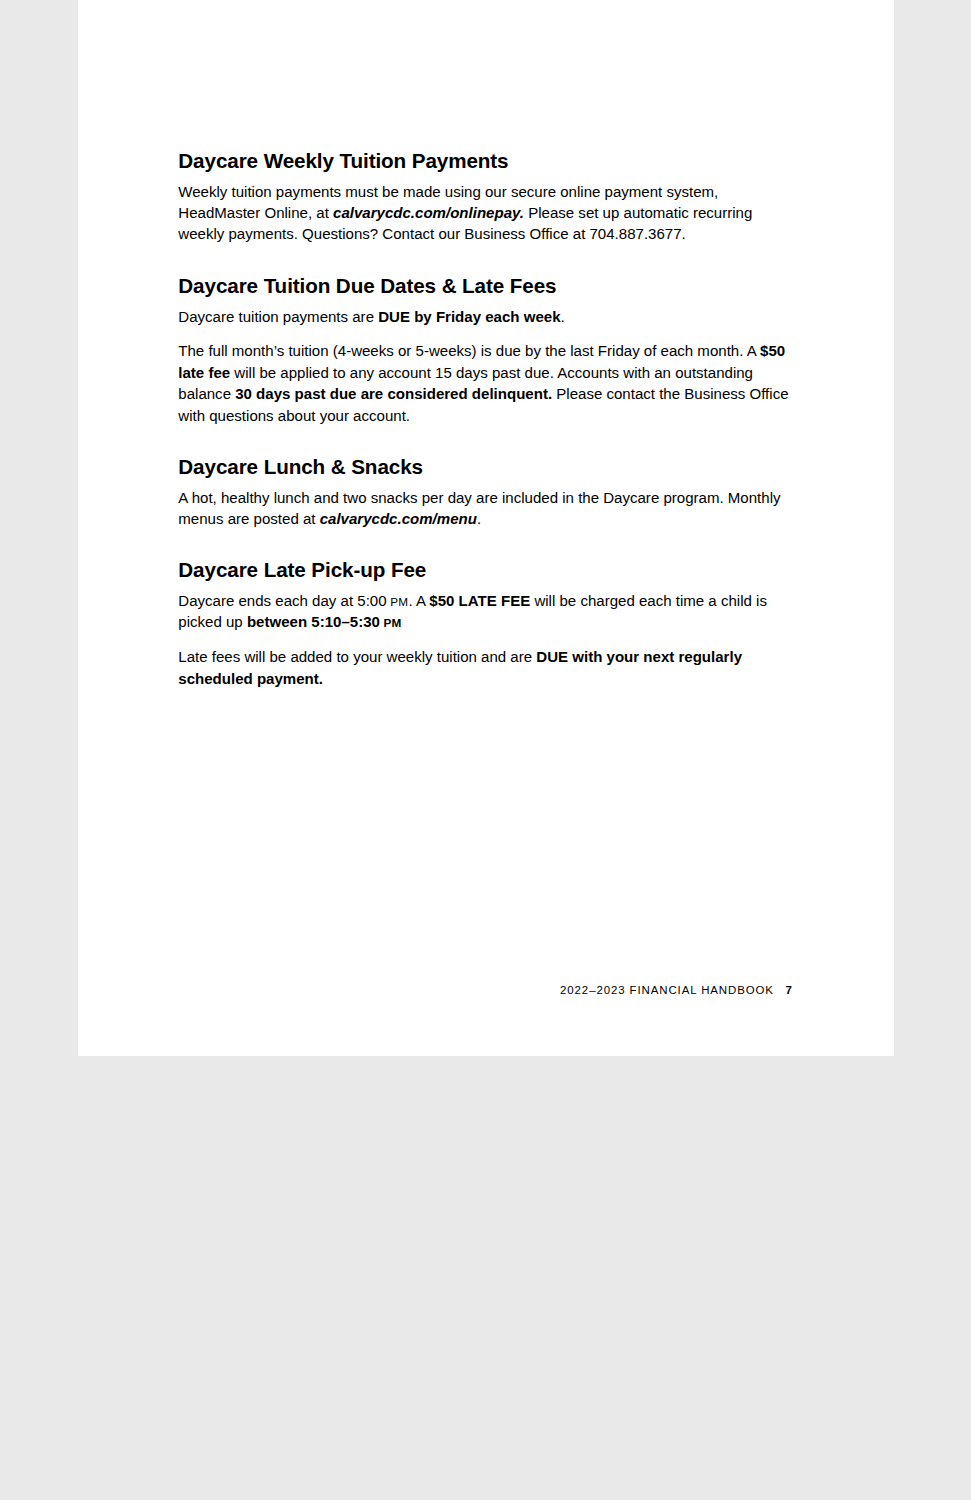Daycare Weekly Tuition Payments
Weekly tuition payments must be made using our secure online payment system, HeadMaster Online, at calvarycdc.com/onlinepay. Please set up automatic recurring weekly payments. Questions? Contact our Business Office at 704.887.3677.
Daycare Tuition Due Dates & Late Fees
Daycare tuition payments are DUE by Friday each week.
The full month’s tuition (4-weeks or 5-weeks) is due by the last Friday of each month. A $50 late fee will be applied to any account 15 days past due. Accounts with an outstanding balance 30 days past due are considered delinquent. Please contact the Business Office with questions about your account.
Daycare Lunch & Snacks
A hot, healthy lunch and two snacks per day are included in the Daycare program. Monthly menus are posted at calvarycdc.com/menu.
Daycare Late Pick-up Fee
Daycare ends each day at 5:00 PM. A $50 LATE FEE will be charged each time a child is picked up between 5:10–5:30 PM
Late fees will be added to your weekly tuition and are DUE with your next regularly scheduled payment.
2022–2023 FINANCIAL HANDBOOK7